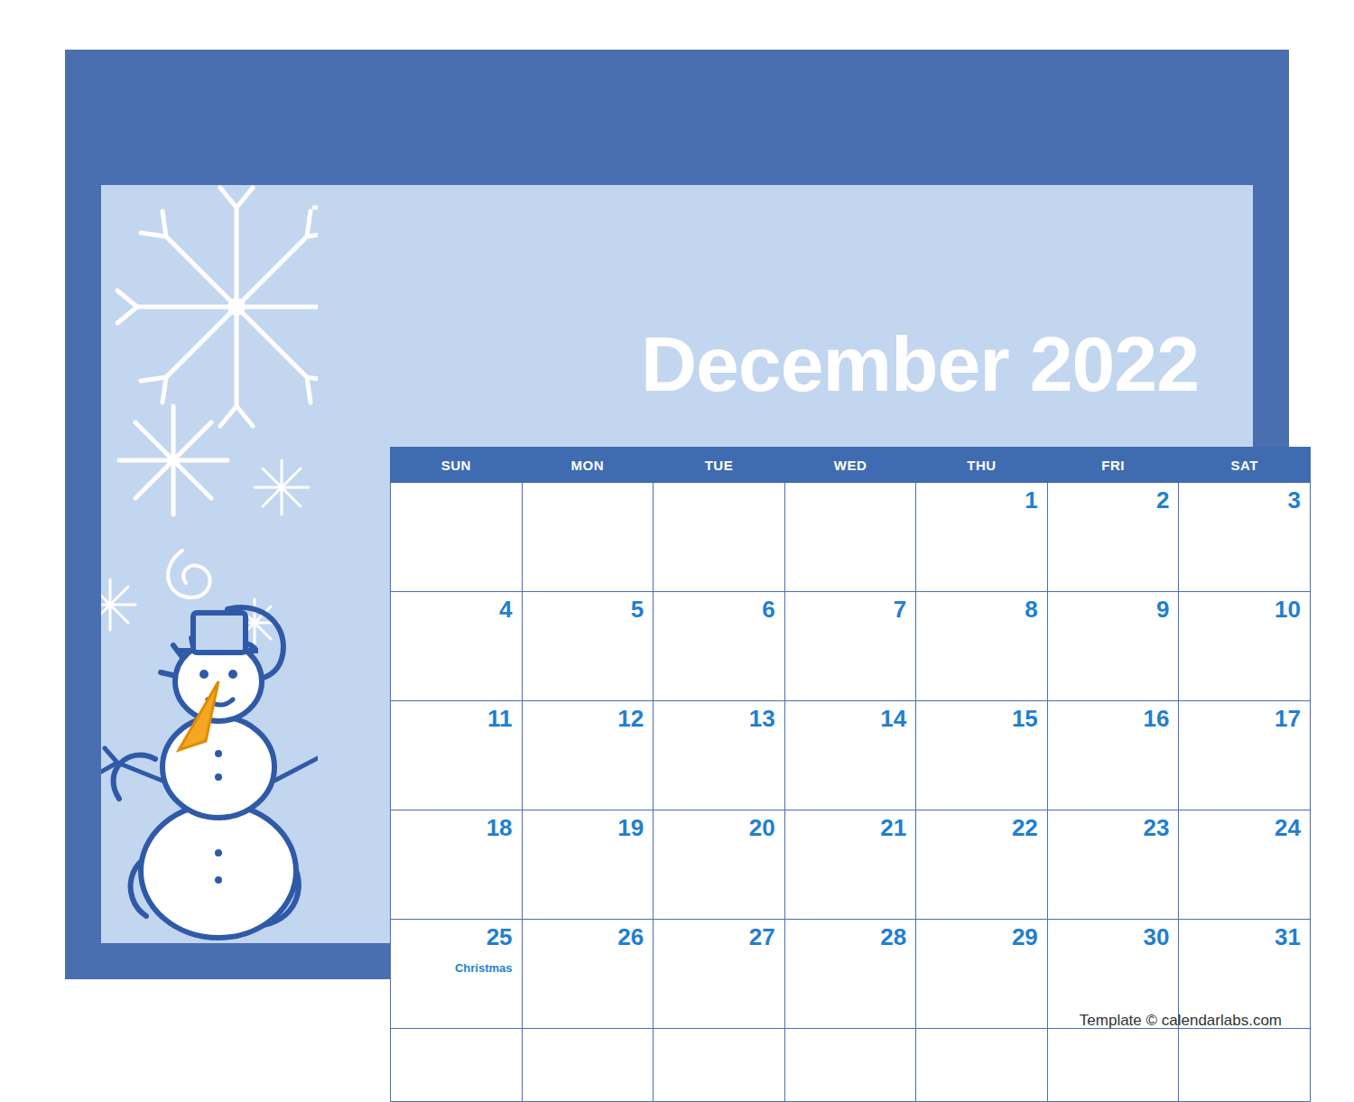December 2022
| SUN | MON | TUE | WED | THU | FRI | SAT |
| --- | --- | --- | --- | --- | --- | --- |
| | | | | 1 | 2 | 3 |
| 4 | 5 | 6 | 7 | 8 | 9 | 10 |
| 11 | 12 | 13 | 14 | 15 | 16 | 17 |
| 18 | 19 | 20 | 21 | 22 | 23 | 24 |
| 25 Christmas | 26 | 27 | 28 | 29 | 30 | 31 |
Template © calendarlabs.com